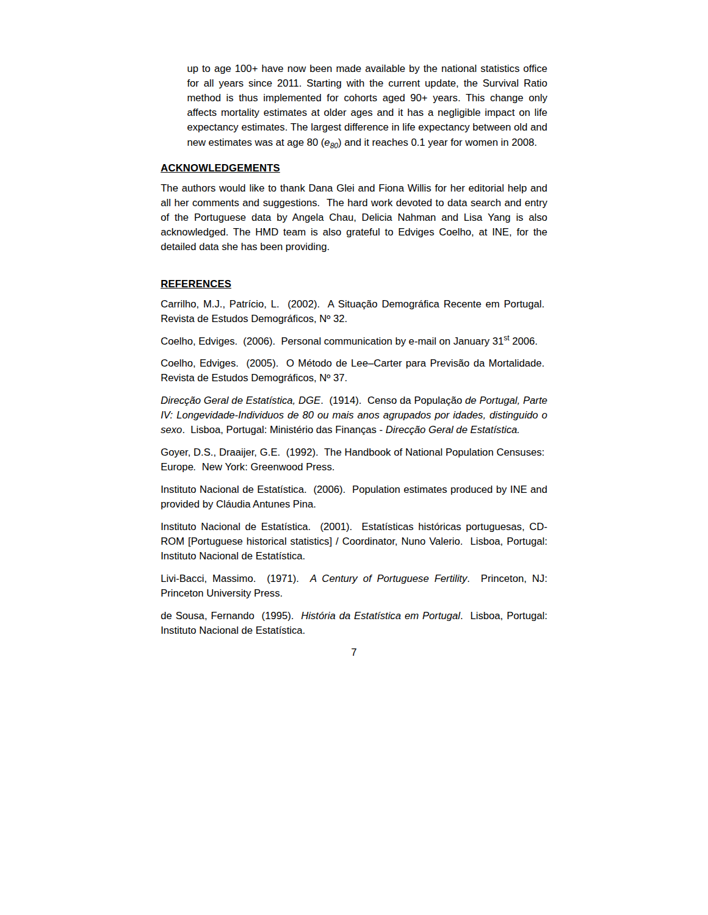up to age 100+ have now been made available by the national statistics office for all years since 2011. Starting with the current update, the Survival Ratio method is thus implemented for cohorts aged 90+ years. This change only affects mortality estimates at older ages and it has a negligible impact on life expectancy estimates. The largest difference in life expectancy between old and new estimates was at age 80 (e 80) and it reaches 0.1 year for women in 2008.
Acknowledgements
The authors would like to thank Dana Glei and Fiona Willis for her editorial help and all her comments and suggestions. The hard work devoted to data search and entry of the Portuguese data by Angela Chau, Delicia Nahman and Lisa Yang is also acknowledged. The HMD team is also grateful to Edviges Coelho, at INE, for the detailed data she has been providing.
References
Carrilho, M.J., Patrício, L. (2002). A Situação Demográfica Recente em Portugal. Revista de Estudos Demográficos, Nº 32.
Coelho, Edviges. (2006). Personal communication by e-mail on January 31st 2006.
Coelho, Edviges. (2005). O Método de Lee–Carter para Previsão da Mortalidade. Revista de Estudos Demográficos, Nº 37.
Direcção Geral de Estatística, DGE. (1914). Censo da População de Portugal, Parte IV: Longevidade-Individuos de 80 ou mais anos agrupados por idades, distinguido o sexo. Lisboa, Portugal: Ministério das Finanças - Direcção Geral de Estatística.
Goyer, D.S., Draaijer, G.E. (1992). The Handbook of National Population Censuses: Europe. New York: Greenwood Press.
Instituto Nacional de Estatística. (2006). Population estimates produced by INE and provided by Cláudia Antunes Pina.
Instituto Nacional de Estatística. (2001). Estatísticas históricas portuguesas, CD-ROM [Portuguese historical statistics] / Coordinator, Nuno Valerio. Lisboa, Portugal: Instituto Nacional de Estatística.
Livi-Bacci, Massimo. (1971). A Century of Portuguese Fertility. Princeton, NJ: Princeton University Press.
de Sousa, Fernando (1995). História da Estatística em Portugal. Lisboa, Portugal: Instituto Nacional de Estatística.
7